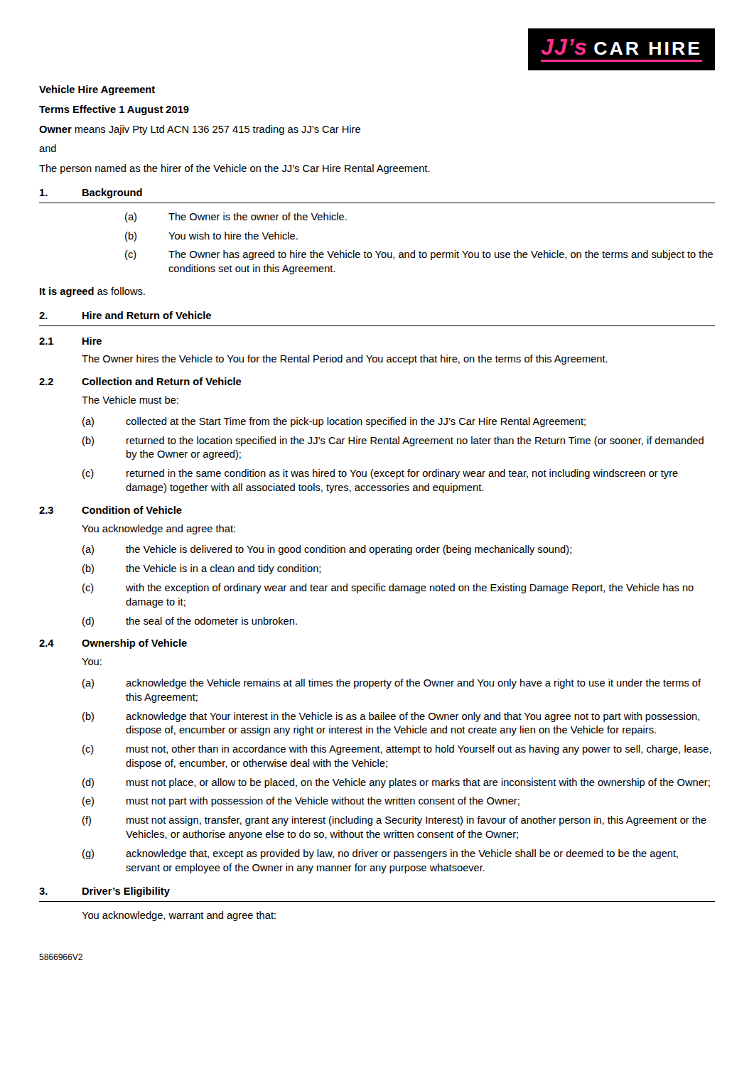JJ’s CAR HIRE
Vehicle Hire Agreement
Terms Effective 1 August 2019
Owner means Jajiv Pty Ltd ACN 136 257 415 trading as JJ’s Car Hire
and
The person named as the hirer of the Vehicle on the JJ’s Car Hire Rental Agreement.
1. Background
(a) The Owner is the owner of the Vehicle.
(b) You wish to hire the Vehicle.
(c) The Owner has agreed to hire the Vehicle to You, and to permit You to use the Vehicle, on the terms and subject to the conditions set out in this Agreement.
It is agreed as follows.
2. Hire and Return of Vehicle
2.1 Hire
The Owner hires the Vehicle to You for the Rental Period and You accept that hire, on the terms of this Agreement.
2.2 Collection and Return of Vehicle
The Vehicle must be:
(a) collected at the Start Time from the pick-up location specified in the JJ’s Car Hire Rental Agreement;
(b) returned to the location specified in the JJ’s Car Hire Rental Agreement no later than the Return Time (or sooner, if demanded by the Owner or agreed);
(c) returned in the same condition as it was hired to You (except for ordinary wear and tear, not including windscreen or tyre damage) together with all associated tools, tyres, accessories and equipment.
2.3 Condition of Vehicle
You acknowledge and agree that:
(a) the Vehicle is delivered to You in good condition and operating order (being mechanically sound);
(b) the Vehicle is in a clean and tidy condition;
(c) with the exception of ordinary wear and tear and specific damage noted on the Existing Damage Report, the Vehicle has no damage to it;
(d) the seal of the odometer is unbroken.
2.4 Ownership of Vehicle
You:
(a) acknowledge the Vehicle remains at all times the property of the Owner and You only have a right to use it under the terms of this Agreement;
(b) acknowledge that Your interest in the Vehicle is as a bailee of the Owner only and that You agree not to part with possession, dispose of, encumber or assign any right or interest in the Vehicle and not create any lien on the Vehicle for repairs.
(c) must not, other than in accordance with this Agreement, attempt to hold Yourself out as having any power to sell, charge, lease, dispose of, encumber, or otherwise deal with the Vehicle;
(d) must not place, or allow to be placed, on the Vehicle any plates or marks that are inconsistent with the ownership of the Owner;
(e) must not part with possession of the Vehicle without the written consent of the Owner;
(f) must not assign, transfer, grant any interest (including a Security Interest) in favour of another person in, this Agreement or the Vehicles, or authorise anyone else to do so, without the written consent of the Owner;
(g) acknowledge that, except as provided by law, no driver or passengers in the Vehicle shall be or deemed to be the agent, servant or employee of the Owner in any manner for any purpose whatsoever.
3. Driver’s Eligibility
You acknowledge, warrant and agree that:
5866966V2